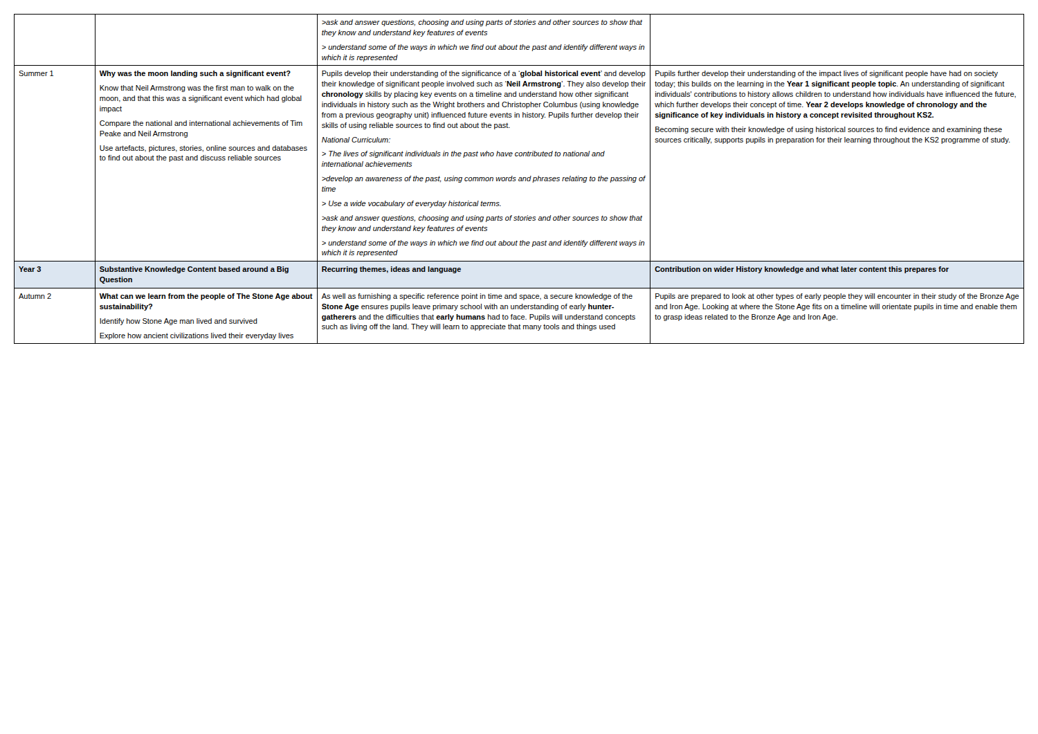| | | >ask and answer questions, choosing and using parts of stories and other sources to show that they know and understand key features of events > understand some of the ways in which we find out about the past and identify different ways in which it is represented | |
| Summer 1 | Why was the moon landing such a significant event? Know that Neil Armstrong was the first man to walk on the moon, and that this was a significant event which had global impact Compare the national and international achievements of Tim Peake and Neil Armstrong Use artefacts, pictures, stories, online sources and databases to find out about the past and discuss reliable sources | Pupils develop their understanding of the significance of a ‘ global historical event ’ and develop their knowledge of significant people involved such as ‘ Neil Armstrong ’. They also develop their chronology skills by placing key events on a timeline and understand how other significant individuals in history such as the Wright brothers and Christopher Columbus (using knowledge from a previous geography unit) influenced future events in history. Pupils further develop their skills of using reliable sources to find out about the past. National Curriculum: > The lives of significant individuals in the past who have contributed to national and international achievements >develop an awareness of the past, using common words and phrases relating to the passing of time > Use a wide vocabulary of everyday historical terms. >ask and answer questions, choosing and using parts of stories and other sources to show that they know and understand key features of events > understand some of the ways in which we find out about the past and identify different ways in which it is represented | Pupils further develop their understanding of the impact lives of significant people have had on society today; this builds on the learning in the Year 1 significant people topic . An understanding of significant individuals' contributions to history allows children to understand how individuals have influenced the future, which further develops their concept of time. Year 2 develops knowledge of chronology and the significance of key individuals in history a concept revisited throughout KS2. Becoming secure with their knowledge of using historical sources to find evidence and examining these sources critically, supports pupils in preparation for their learning throughout the KS2 programme of study. |
| Year 3 | Substantive Knowledge Content based around a Big Question | Recurring themes, ideas and language | Contribution on wider History knowledge and what later content this prepares for |
| Autumn 2 | What can we learn from the people of The Stone Age about sustainability? Identify how Stone Age man lived and survived Explore how ancient civilizations lived their everyday lives | As well as furnishing a specific reference point in time and space, a secure knowledge of the Stone Age ensures pupils leave primary school with an understanding of early hunter-gatherers and the difficulties that early humans had to face. Pupils will understand concepts such as living off the land. They will learn to appreciate that many tools and things used | Pupils are prepared to look at other types of early people they will encounter in their study of the Bronze Age and Iron Age. Looking at where the Stone Age fits on a timeline will orientate pupils in time and enable them to grasp ideas related to the Bronze Age and Iron Age. |